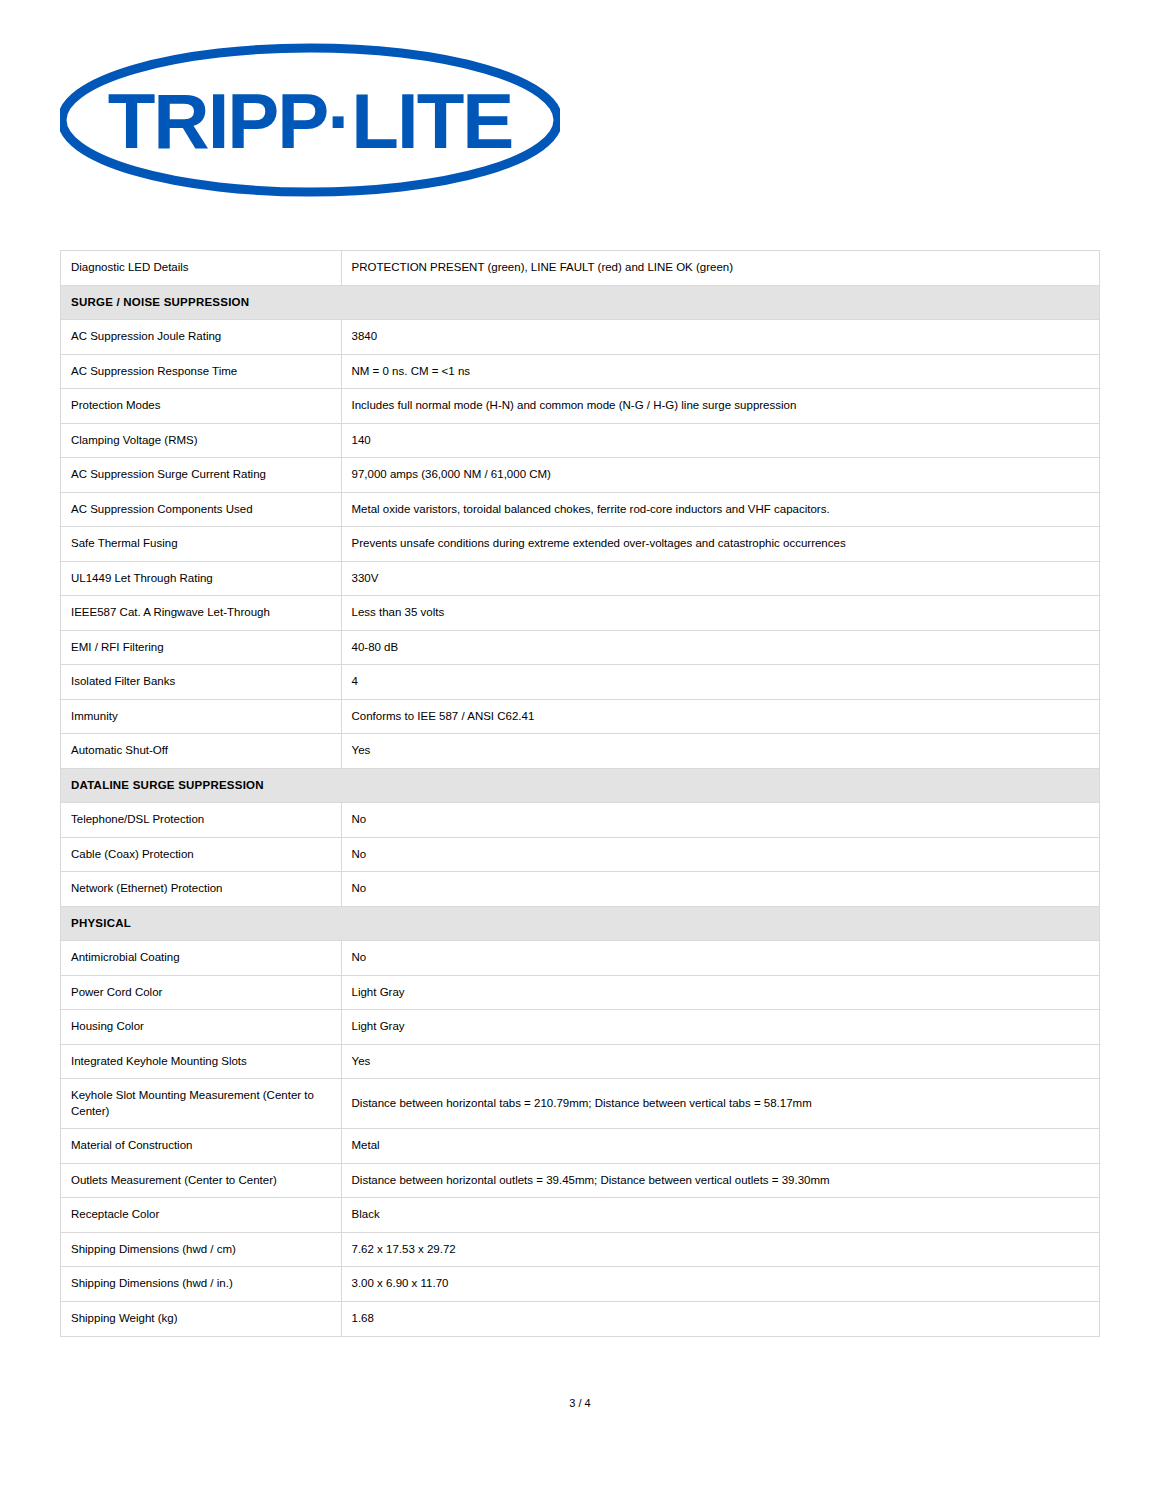TRIPP·LITE
| Diagnostic LED Details | PROTECTION PRESENT (green), LINE FAULT (red) and LINE OK (green) |
| SURGE / NOISE SUPPRESSION |
| AC Suppression Joule Rating | 3840 |
| AC Suppression Response Time | NM = 0 ns. CM = <1 ns |
| Protection Modes | Includes full normal mode (H-N) and common mode (N-G / H-G) line surge suppression |
| Clamping Voltage (RMS) | 140 |
| AC Suppression Surge Current Rating | 97,000 amps (36,000 NM / 61,000 CM) |
| AC Suppression Components Used | Metal oxide varistors, toroidal balanced chokes, ferrite rod-core inductors and VHF capacitors. |
| Safe Thermal Fusing | Prevents unsafe conditions during extreme extended over-voltages and catastrophic occurrences |
| UL1449 Let Through Rating | 330V |
| IEEE587 Cat. A Ringwave Let-Through | Less than 35 volts |
| EMI / RFI Filtering | 40-80 dB |
| Isolated Filter Banks | 4 |
| Immunity | Conforms to IEE 587 / ANSI C62.41 |
| Automatic Shut-Off | Yes |
| DATALINE SURGE SUPPRESSION |
| Telephone/DSL Protection | No |
| Cable (Coax) Protection | No |
| Network (Ethernet) Protection | No |
| PHYSICAL |
| Antimicrobial Coating | No |
| Power Cord Color | Light Gray |
| Housing Color | Light Gray |
| Integrated Keyhole Mounting Slots | Yes |
| Keyhole Slot Mounting Measurement (Center to Center) | Distance between horizontal tabs = 210.79mm; Distance between vertical tabs = 58.17mm |
| Material of Construction | Metal |
| Outlets Measurement (Center to Center) | Distance between horizontal outlets = 39.45mm; Distance between vertical outlets = 39.30mm |
| Receptacle Color | Black |
| Shipping Dimensions (hwd / cm) | 7.62 x 17.53 x 29.72 |
| Shipping Dimensions (hwd / in.) | 3.00 x 6.90 x 11.70 |
| Shipping Weight (kg) | 1.68 |
3 / 4